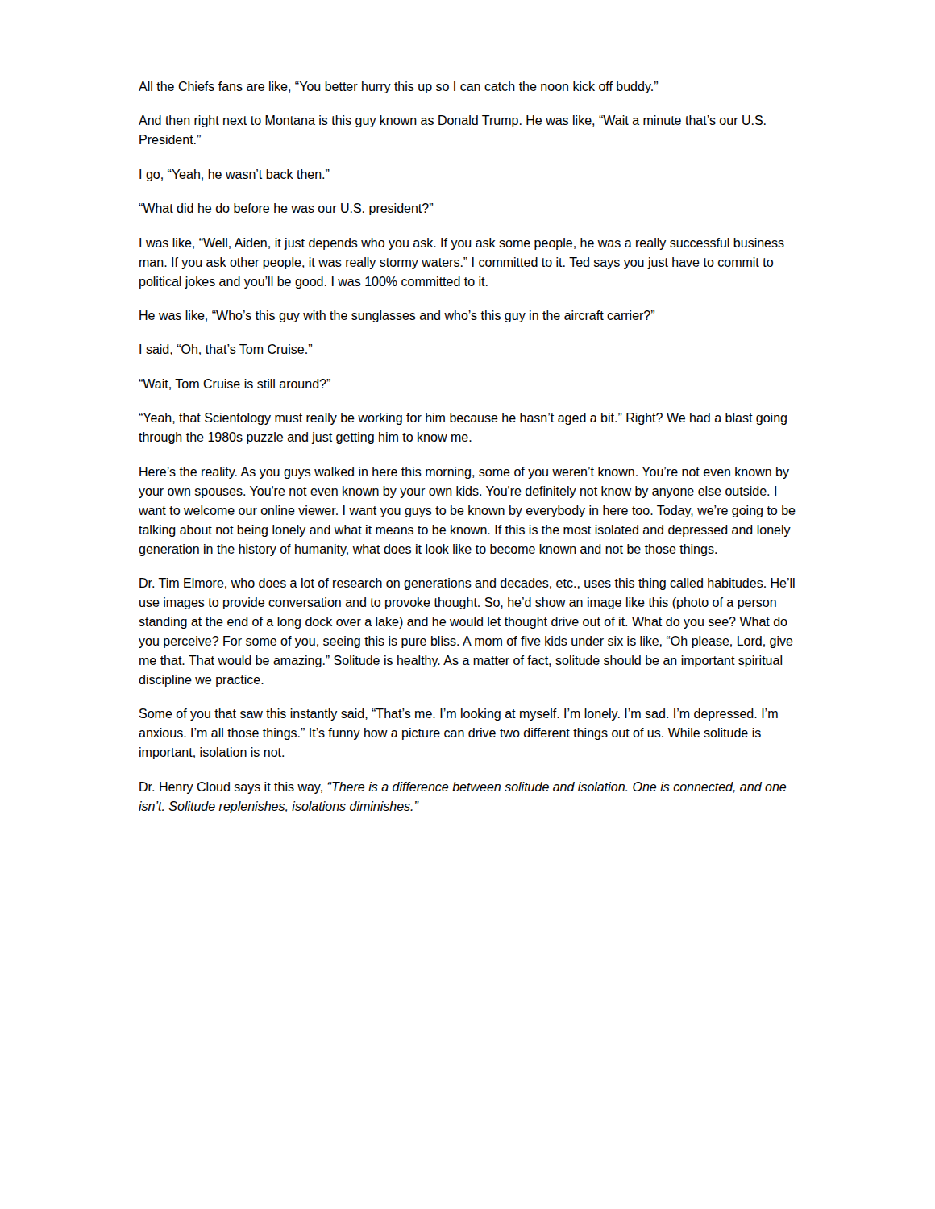All the Chiefs fans are like, “You better hurry this up so I can catch the noon kick off buddy.”
And then right next to Montana is this guy known as Donald Trump. He was like, “Wait a minute that’s our U.S. President.”
I go, “Yeah, he wasn’t back then.”
“What did he do before he was our U.S. president?”
I was like, “Well, Aiden, it just depends who you ask. If you ask some people, he was a really successful business man. If you ask other people, it was really stormy waters.” I committed to it. Ted says you just have to commit to political jokes and you’ll be good. I was 100% committed to it.
He was like, “Who’s this guy with the sunglasses and who’s this guy in the aircraft carrier?”
I said, “Oh, that’s Tom Cruise.”
“Wait, Tom Cruise is still around?”
“Yeah, that Scientology must really be working for him because he hasn’t aged a bit.” Right? We had a blast going through the 1980s puzzle and just getting him to know me.
Here’s the reality. As you guys walked in here this morning, some of you weren’t known. You’re not even known by your own spouses. You're not even known by your own kids. You're definitely not know by anyone else outside. I want to welcome our online viewer. I want you guys to be known by everybody in here too. Today, we’re going to be talking about not being lonely and what it means to be known. If this is the most isolated and depressed and lonely generation in the history of humanity, what does it look like to become known and not be those things.
Dr. Tim Elmore, who does a lot of research on generations and decades, etc., uses this thing called habitudes. He’ll use images to provide conversation and to provoke thought. So, he’d show an image like this (photo of a person standing at the end of a long dock over a lake) and he would let thought drive out of it. What do you see? What do you perceive? For some of you, seeing this is pure bliss. A mom of five kids under six is like, “Oh please, Lord, give me that. That would be amazing.” Solitude is healthy. As a matter of fact, solitude should be an important spiritual discipline we practice.
Some of you that saw this instantly said, “That’s me. I’m looking at myself. I’m lonely. I’m sad. I’m depressed. I’m anxious. I’m all those things.” It’s funny how a picture can drive two different things out of us. While solitude is important, isolation is not.
Dr. Henry Cloud says it this way, “There is a difference between solitude and isolation. One is connected, and one isn’t. Solitude replenishes, isolations diminishes.”